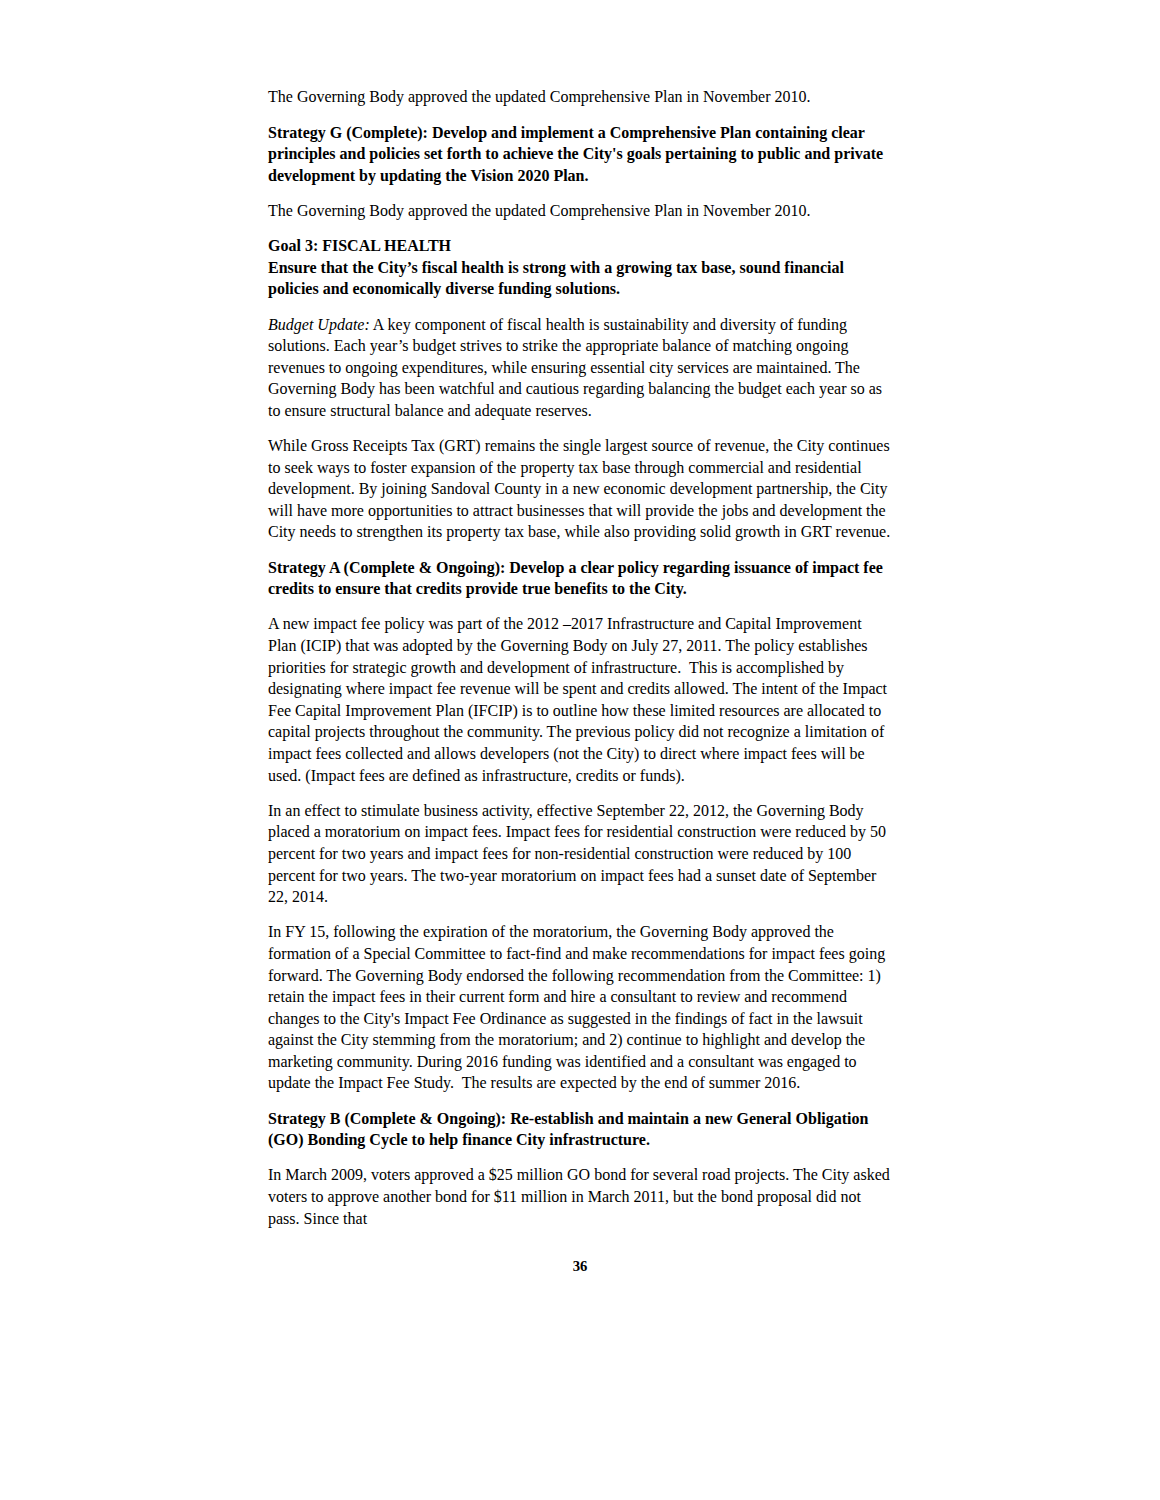The Governing Body approved the updated Comprehensive Plan in November 2010.
Strategy G (Complete): Develop and implement a Comprehensive Plan containing clear principles and policies set forth to achieve the City's goals pertaining to public and private development by updating the Vision 2020 Plan.
The Governing Body approved the updated Comprehensive Plan in November 2010.
Goal 3: FISCAL HEALTH
Ensure that the City’s fiscal health is strong with a growing tax base, sound financial policies and economically diverse funding solutions.
Budget Update: A key component of fiscal health is sustainability and diversity of funding solutions. Each year’s budget strives to strike the appropriate balance of matching ongoing revenues to ongoing expenditures, while ensuring essential city services are maintained. The Governing Body has been watchful and cautious regarding balancing the budget each year so as to ensure structural balance and adequate reserves.
While Gross Receipts Tax (GRT) remains the single largest source of revenue, the City continues to seek ways to foster expansion of the property tax base through commercial and residential development. By joining Sandoval County in a new economic development partnership, the City will have more opportunities to attract businesses that will provide the jobs and development the City needs to strengthen its property tax base, while also providing solid growth in GRT revenue.
Strategy A (Complete & Ongoing): Develop a clear policy regarding issuance of impact fee credits to ensure that credits provide true benefits to the City.
A new impact fee policy was part of the 2012 –2017 Infrastructure and Capital Improvement Plan (ICIP) that was adopted by the Governing Body on July 27, 2011. The policy establishes priorities for strategic growth and development of infrastructure. This is accomplished by designating where impact fee revenue will be spent and credits allowed. The intent of the Impact Fee Capital Improvement Plan (IFCIP) is to outline how these limited resources are allocated to capital projects throughout the community. The previous policy did not recognize a limitation of impact fees collected and allows developers (not the City) to direct where impact fees will be used. (Impact fees are defined as infrastructure, credits or funds).
In an effect to stimulate business activity, effective September 22, 2012, the Governing Body placed a moratorium on impact fees. Impact fees for residential construction were reduced by 50 percent for two years and impact fees for non-residential construction were reduced by 100 percent for two years. The two-year moratorium on impact fees had a sunset date of September 22, 2014.
In FY 15, following the expiration of the moratorium, the Governing Body approved the formation of a Special Committee to fact-find and make recommendations for impact fees going forward. The Governing Body endorsed the following recommendation from the Committee: 1) retain the impact fees in their current form and hire a consultant to review and recommend changes to the City's Impact Fee Ordinance as suggested in the findings of fact in the lawsuit against the City stemming from the moratorium; and 2) continue to highlight and develop the marketing community. During 2016 funding was identified and a consultant was engaged to update the Impact Fee Study. The results are expected by the end of summer 2016.
Strategy B (Complete & Ongoing): Re-establish and maintain a new General Obligation (GO) Bonding Cycle to help finance City infrastructure.
In March 2009, voters approved a $25 million GO bond for several road projects. The City asked voters to approve another bond for $11 million in March 2011, but the bond proposal did not pass. Since that
36